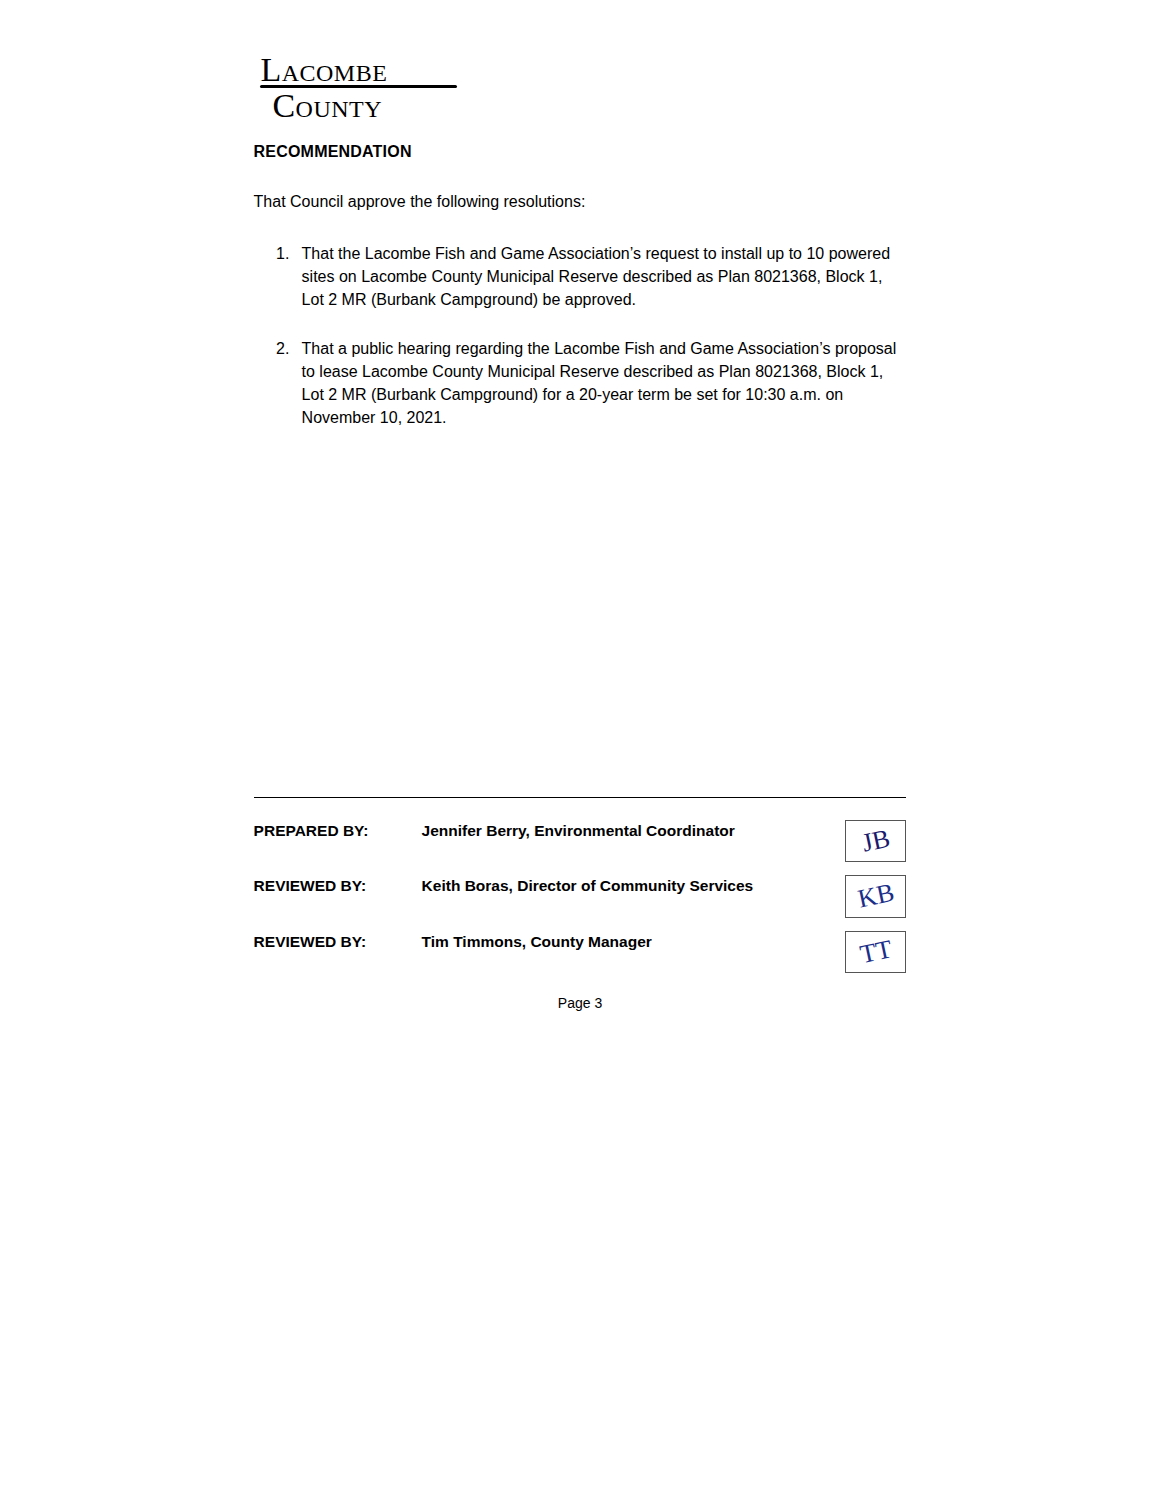Lacombe County
RECOMMENDATION
That Council approve the following resolutions:
That the Lacombe Fish and Game Association’s request to install up to 10 powered sites on Lacombe County Municipal Reserve described as Plan 8021368, Block 1, Lot 2 MR (Burbank Campground) be approved.
That a public hearing regarding the Lacombe Fish and Game Association’s proposal to lease Lacombe County Municipal Reserve described as Plan 8021368, Block 1, Lot 2 MR (Burbank Campground) for a 20-year term be set for 10:30 a.m. on November 10, 2021.
| PREPARED BY: | Jennifer Berry, Environmental Coordinator | JB |
| REVIEWED BY: | Keith Boras, Director of Community Services | KB |
| REVIEWED BY: | Tim Timmons, County Manager | TT |
Page 3